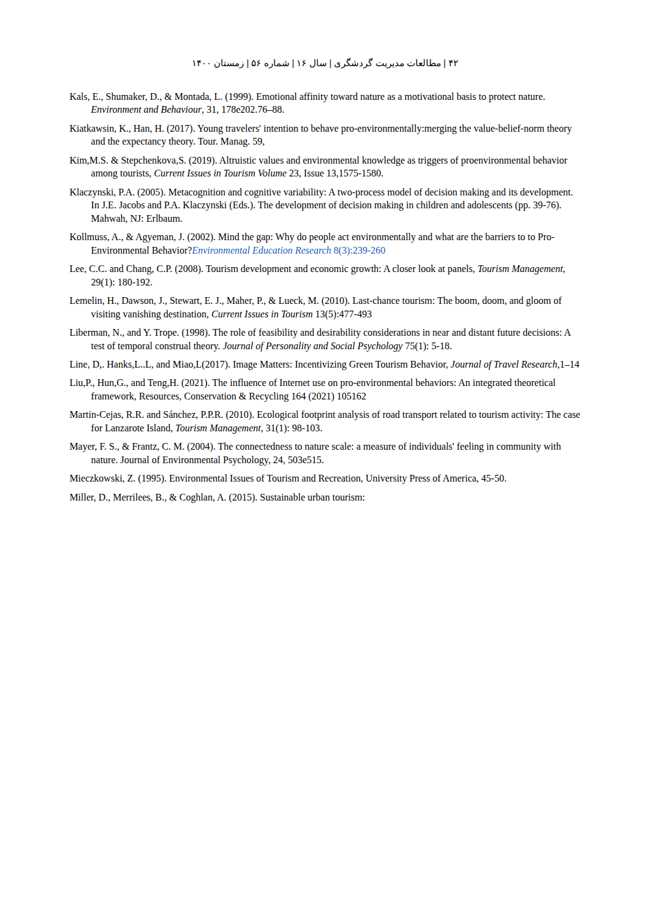۴۲ | مطالعات مدیریت گردشگری | سال ۱۶ | شماره ۵۶ | زمستان ۱۴۰۰
Kals, E., Shumaker, D., & Montada, L. (1999). Emotional affinity toward nature as a motivational basis to protect nature. Environment and Behaviour, 31, 178e202.76–88.
Kiatkawsin, K., Han, H. (2017). Young travelers' intention to behave pro-environmentally:merging the value-belief-norm theory and the expectancy theory. Tour. Manag. 59,
Kim,M.S. & Stepchenkova,S. (2019). Altruistic values and environmental knowledge as triggers of proenvironmental behavior among tourists, Current Issues in Tourism Volume 23, Issue 13,1575-1580.
Klaczynski, P.A. (2005). Metacognition and cognitive variability: A two-process model of decision making and its development. In J.E. Jacobs and P.A. Klaczynski (Eds.). The development of decision making in children and adolescents (pp. 39-76). Mahwah, NJ: Erlbaum.
Kollmuss, A., & Agyeman, J. (2002). Mind the gap: Why do people act environmentally and what are the barriers to to Pro-Environmental Behavior?Environmental Education Research 8(3):239-260
Lee, C.C. and Chang, C.P. (2008). Tourism development and economic growth: A closer look at panels, Tourism Management, 29(1): 180-192.
Lemelin, H., Dawson, J., Stewart, E. J., Maher, P., & Lueck, M. (2010). Last-chance tourism: The boom, doom, and gloom of visiting vanishing destination, Current Issues in Tourism 13(5):477-493
Liberman, N., and Y. Trope. (1998). The role of feasibility and desirability considerations in near and distant future decisions: A test of temporal construal theory. Journal of Personality and Social Psychology 75(1): 5-18.
Line, D,. Hanks,L..L, and Miao,L(2017). Image Matters: Incentivizing Green Tourism Behavior, Journal of Travel Research,1–14
Liu,P., Hun,G., and Teng,H. (2021). The influence of Internet use on pro-environmental behaviors: An integrated theoretical framework, Resources, Conservation & Recycling 164 (2021) 105162
Martin-Cejas, R.R. and Sánchez, P.P.R. (2010). Ecological footprint analysis of road transport related to tourism activity: The case for Lanzarote Island, Tourism Management, 31(1): 98-103.
Mayer, F. S., & Frantz, C. M. (2004). The connectedness to nature scale: a measure of individuals' feeling in community with nature. Journal of Environmental Psychology, 24, 503e515.
Mieczkowski, Z. (1995). Environmental Issues of Tourism and Recreation, University Press of America, 45-50.
Miller, D., Merrilees, B., & Coghlan, A. (2015). Sustainable urban tourism: